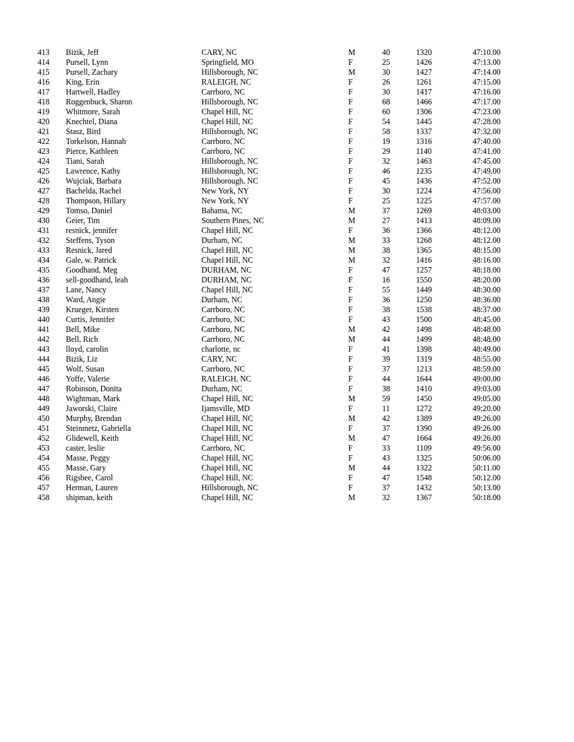| 413 | Bizik, Jeff | CARY, NC | M | 40 | 1320 | 47:10.00 |
| 414 | Pursell, Lynn | Springfield, MO | F | 25 | 1426 | 47:13.00 |
| 415 | Pursell, Zachary | Hillsborough, NC | M | 30 | 1427 | 47:14.00 |
| 416 | King, Erin | RALEIGH, NC | F | 26 | 1261 | 47:15.00 |
| 417 | Hartwell, Hadley | Carrboro, NC | F | 30 | 1417 | 47:16.00 |
| 418 | Roggenbuck, Sharon | Hillsborough, NC | F | 68 | 1466 | 47:17.00 |
| 419 | Whitmore, Sarah | Chapel Hill, NC | F | 60 | 1306 | 47:23.00 |
| 420 | Knechtel, Diana | Chapel Hill, NC | F | 54 | 1445 | 47:28.00 |
| 421 | Stasz, Bird | Hillsborough, NC | F | 58 | 1337 | 47:32.00 |
| 422 | Torkelson, Hannah | Carrboro, NC | F | 19 | 1316 | 47:40.00 |
| 423 | Pierce, Kathleen | Carrboro, NC | F | 29 | 1140 | 47:41.00 |
| 424 | Tiani, Sarah | Hillsborough, NC | F | 32 | 1463 | 47:45.00 |
| 425 | Lawrence, Kathy | Hillsborough, NC | F | 46 | 1235 | 47:49.00 |
| 426 | Wujciak, Barbara | Hillsborough, NC | F | 45 | 1436 | 47:52.00 |
| 427 | Bachelda, Rachel | New York, NY | F | 30 | 1224 | 47:56.00 |
| 428 | Thompson, Hillary | New York, NY | F | 25 | 1225 | 47:57.00 |
| 429 | Tomso, Daniel | Bahama, NC | M | 37 | 1269 | 48:03.00 |
| 430 | Geier, Tim | Southern Pines, NC | M | 27 | 1413 | 48:09.00 |
| 431 | resnick, jennifer | Chapel Hill, NC | F | 36 | 1366 | 48:12.00 |
| 432 | Steffens, Tyson | Durham, NC | M | 33 | 1268 | 48:12.00 |
| 433 | Resnick, Jared | Chapel Hill, NC | M | 38 | 1365 | 48:15.00 |
| 434 | Gale, w. Patrick | Chapel Hill, NC | M | 32 | 1416 | 48:16.00 |
| 435 | Goodhand, Meg | DURHAM, NC | F | 47 | 1257 | 48:18.00 |
| 436 | sell-goodhand, leah | DURHAM, NC | F | 16 | 1550 | 48:20.00 |
| 437 | Lane, Nancy | Chapel Hill, NC | F | 55 | 1449 | 48:30.00 |
| 438 | Ward, Angie | Durham, NC | F | 36 | 1250 | 48:36.00 |
| 439 | Krueger, Kirsten | Carrboro, NC | F | 38 | 1538 | 48:37.00 |
| 440 | Curtis, Jennifer | Carrboro, NC | F | 43 | 1500 | 48:45.00 |
| 441 | Bell, Mike | Carrboro, NC | M | 42 | 1498 | 48:48.00 |
| 442 | Bell, Rich | Carrboro, NC | M | 44 | 1499 | 48:48.00 |
| 443 | lloyd, carolin | charlotte, nc | F | 41 | 1398 | 48:49.00 |
| 444 | Bizik, Liz | CARY, NC | F | 39 | 1319 | 48:55.00 |
| 445 | Wolf, Susan | Carrboro, NC | F | 37 | 1213 | 48:59.00 |
| 446 | Yoffe, Valerie | RALEIGH, NC | F | 44 | 1644 | 49:00.00 |
| 447 | Robinson, Donita | Durham, NC | F | 38 | 1410 | 49:03.00 |
| 448 | Wightman, Mark | Chapel Hill, NC | M | 59 | 1450 | 49:05.00 |
| 449 | Jaworski, Claire | Ijamsville, MD | F | 11 | 1272 | 49:20.00 |
| 450 | Murphy, Brendan | Chapel Hill, NC | M | 42 | 1389 | 49:26.00 |
| 451 | Steinmetz, Gabriella | Chapel Hill, NC | F | 37 | 1390 | 49:26.00 |
| 452 | Glidewell, Keith | Chapel Hill, NC | M | 47 | 1664 | 49:26.00 |
| 453 | caster, leslie | Carrboro, NC | F | 33 | 1109 | 49:56.00 |
| 454 | Masse, Peggy | Chapel Hill, NC | F | 43 | 1325 | 50:06.00 |
| 455 | Masse, Gary | Chapel Hill, NC | M | 44 | 1322 | 50:11.00 |
| 456 | Rigsbee, Carol | Chapel Hill, NC | F | 47 | 1548 | 50:12.00 |
| 457 | Herman, Lauren | Hillsborough, NC | F | 37 | 1432 | 50:13.00 |
| 458 | shipman, keith | Chapel Hill, NC | M | 32 | 1367 | 50:18.00 |